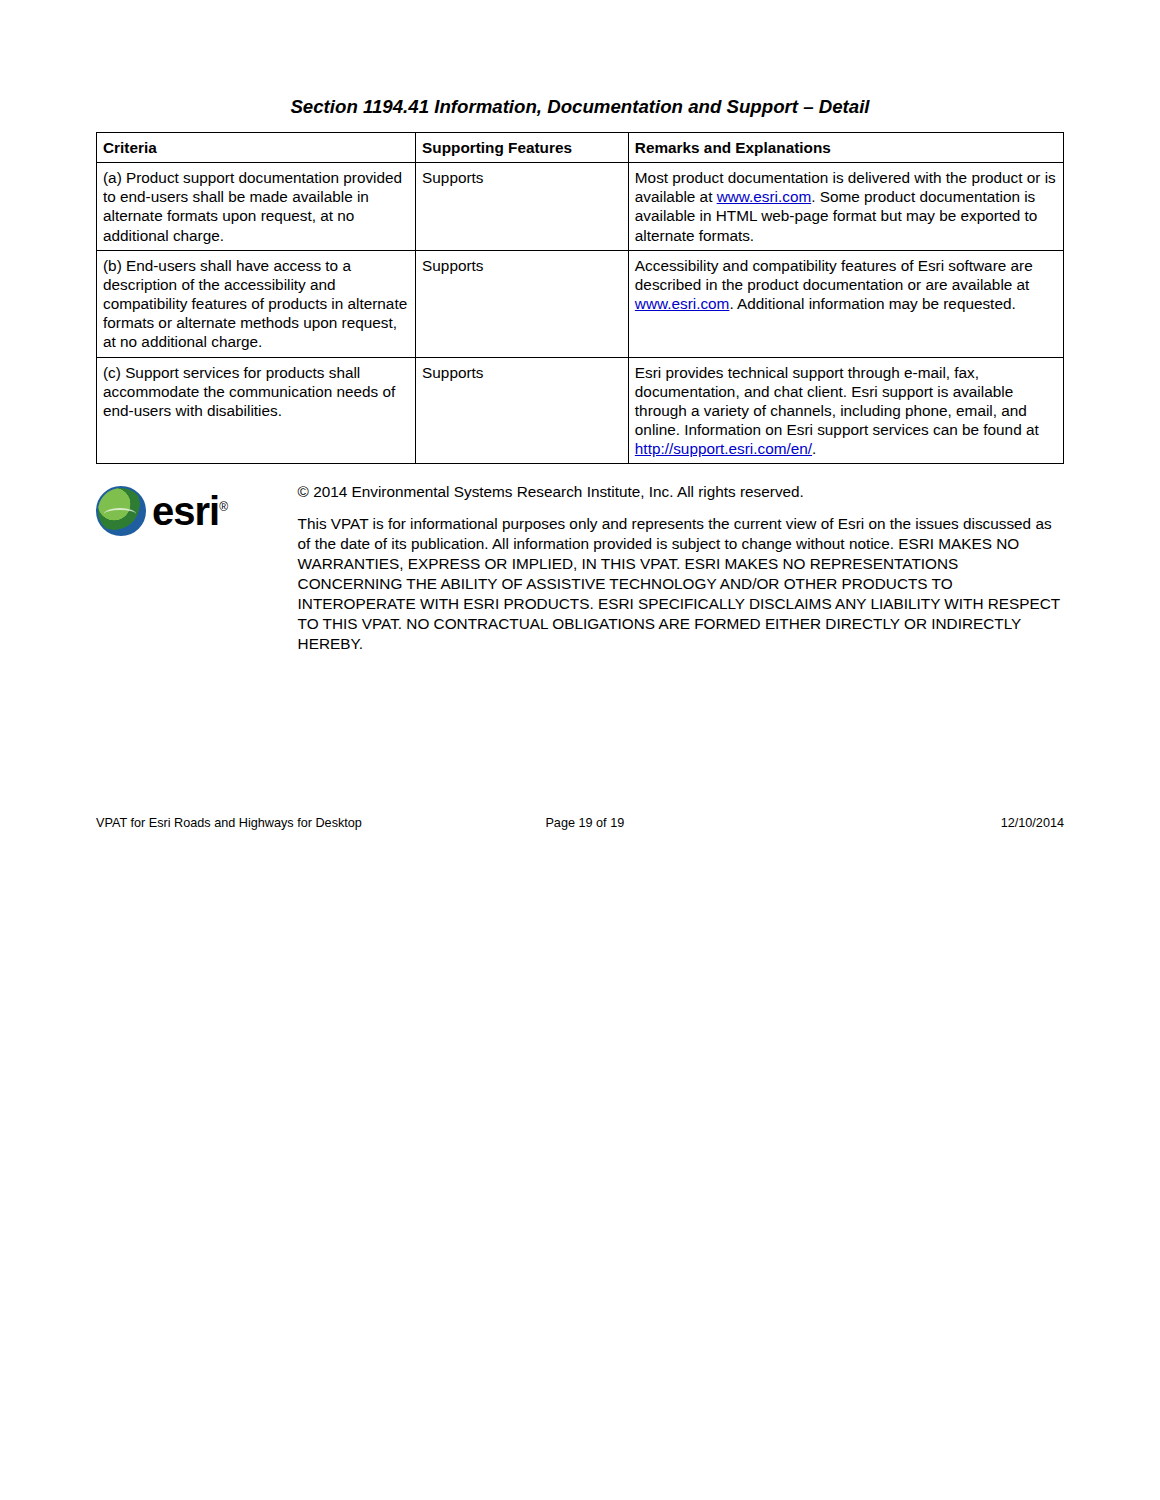Section 1194.41 Information, Documentation and Support – Detail
| Criteria | Supporting Features | Remarks and Explanations |
| --- | --- | --- |
| (a) Product support documentation provided to end-users shall be made available in alternate formats upon request, at no additional charge. | Supports | Most product documentation is delivered with the product or is available at www.esri.com . Some product documentation is available in HTML web-page format but may be exported to alternate formats. |
| (b) End-users shall have access to a description of the accessibility and compatibility features of products in alternate formats or alternate methods upon request, at no additional charge. | Supports | Accessibility and compatibility features of Esri software are described in the product documentation or are available at www.esri.com . Additional information may be requested. |
| (c) Support services for products shall accommodate the communication needs of end-users with disabilities. | Supports | Esri provides technical support through e-mail, fax, documentation, and chat client. Esri support is available through a variety of channels, including phone, email, and online. Information on Esri support services can be found at http://support.esri.com/en/ . |
esri®
© 2014 Environmental Systems Research Institute, Inc. All rights reserved.
This VPAT is for informational purposes only and represents the current view of Esri on the issues discussed as of the date of its publication. All information provided is subject to change without notice. ESRI MAKES NO WARRANTIES, EXPRESS OR IMPLIED, IN THIS VPAT. ESRI MAKES NO REPRESENTATIONS CONCERNING THE ABILITY OF ASSISTIVE TECHNOLOGY AND/OR OTHER PRODUCTS TO INTEROPERATE WITH ESRI PRODUCTS. ESRI SPECIFICALLY DISCLAIMS ANY LIABILITY WITH RESPECT TO THIS VPAT. NO CONTRACTUAL OBLIGATIONS ARE FORMED EITHER DIRECTLY OR INDIRECTLY HEREBY.
VPAT for Esri Roads and Highways for Desktop
Page 19 of 19
12/10/2014